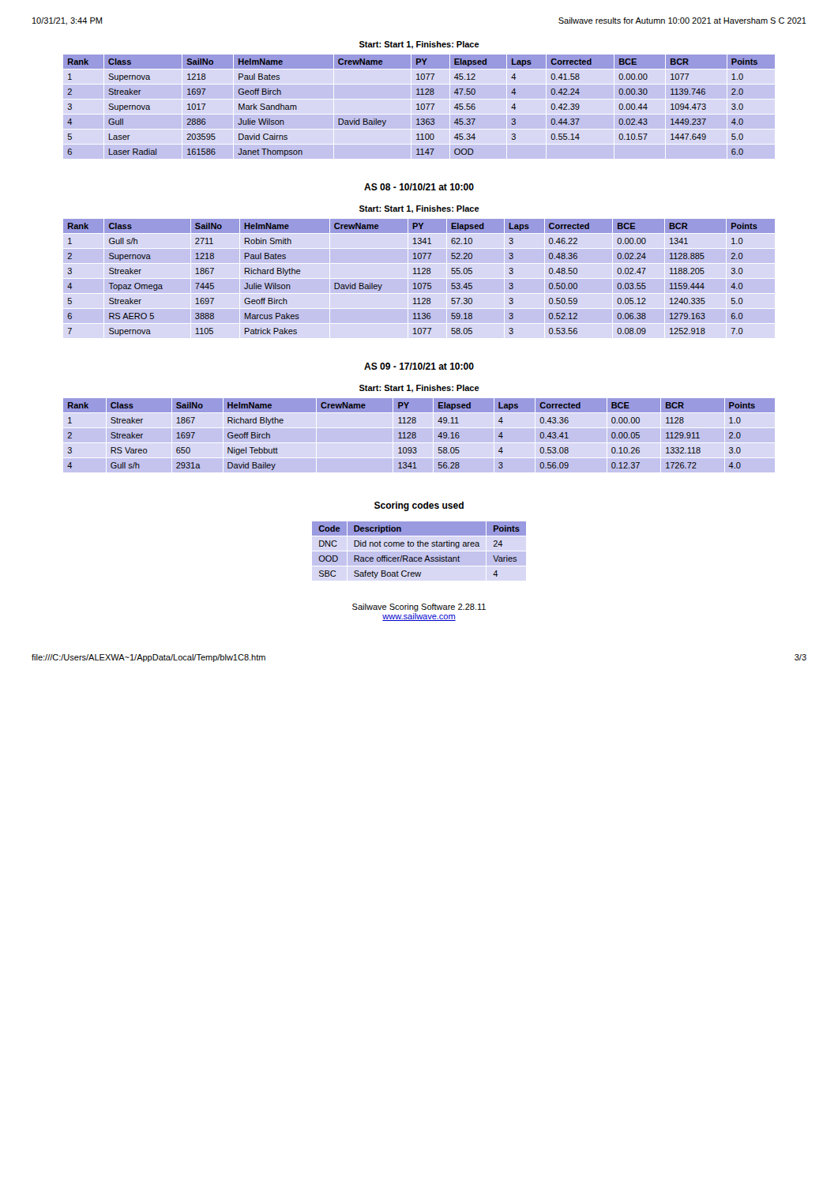10/31/21, 3:44 PM Sailwave results for Autumn 10:00 2021 at Haversham S C 2021
Start: Start 1, Finishes: Place
| Rank | Class | SailNo | HelmName | CrewName | PY | Elapsed | Laps | Corrected | BCE | BCR | Points |
| --- | --- | --- | --- | --- | --- | --- | --- | --- | --- | --- | --- |
| 1 | Supernova | 1218 | Paul Bates | | 1077 | 45.12 | 4 | 0.41.58 | 0.00.00 | 1077 | 1.0 |
| 2 | Streaker | 1697 | Geoff Birch | | 1128 | 47.50 | 4 | 0.42.24 | 0.00.30 | 1139.746 | 2.0 |
| 3 | Supernova | 1017 | Mark Sandham | | 1077 | 45.56 | 4 | 0.42.39 | 0.00.44 | 1094.473 | 3.0 |
| 4 | Gull | 2886 | Julie Wilson | David Bailey | 1363 | 45.37 | 3 | 0.44.37 | 0.02.43 | 1449.237 | 4.0 |
| 5 | Laser | 203595 | David Cairns | | 1100 | 45.34 | 3 | 0.55.14 | 0.10.57 | 1447.649 | 5.0 |
| 6 | Laser Radial | 161586 | Janet Thompson | | 1147 | OOD | | | | | 6.0 |
AS 08 - 10/10/21 at 10:00
Start: Start 1, Finishes: Place
| Rank | Class | SailNo | HelmName | CrewName | PY | Elapsed | Laps | Corrected | BCE | BCR | Points |
| --- | --- | --- | --- | --- | --- | --- | --- | --- | --- | --- | --- |
| 1 | Gull s/h | 2711 | Robin Smith | | 1341 | 62.10 | 3 | 0.46.22 | 0.00.00 | 1341 | 1.0 |
| 2 | Supernova | 1218 | Paul Bates | | 1077 | 52.20 | 3 | 0.48.36 | 0.02.24 | 1128.885 | 2.0 |
| 3 | Streaker | 1867 | Richard Blythe | | 1128 | 55.05 | 3 | 0.48.50 | 0.02.47 | 1188.205 | 3.0 |
| 4 | Topaz Omega | 7445 | Julie Wilson | David Bailey | 1075 | 53.45 | 3 | 0.50.00 | 0.03.55 | 1159.444 | 4.0 |
| 5 | Streaker | 1697 | Geoff Birch | | 1128 | 57.30 | 3 | 0.50.59 | 0.05.12 | 1240.335 | 5.0 |
| 6 | RS AERO 5 | 3888 | Marcus Pakes | | 1136 | 59.18 | 3 | 0.52.12 | 0.06.38 | 1279.163 | 6.0 |
| 7 | Supernova | 1105 | Patrick Pakes | | 1077 | 58.05 | 3 | 0.53.56 | 0.08.09 | 1252.918 | 7.0 |
AS 09 - 17/10/21 at 10:00
Start: Start 1, Finishes: Place
| Rank | Class | SailNo | HelmName | CrewName | PY | Elapsed | Laps | Corrected | BCE | BCR | Points |
| --- | --- | --- | --- | --- | --- | --- | --- | --- | --- | --- | --- |
| 1 | Streaker | 1867 | Richard Blythe | | 1128 | 49.11 | 4 | 0.43.36 | 0.00.00 | 1128 | 1.0 |
| 2 | Streaker | 1697 | Geoff Birch | | 1128 | 49.16 | 4 | 0.43.41 | 0.00.05 | 1129.911 | 2.0 |
| 3 | RS Vareo | 650 | Nigel Tebbutt | | 1093 | 58.05 | 4 | 0.53.08 | 0.10.26 | 1332.118 | 3.0 |
| 4 | Gull s/h | 2931a | David Bailey | | 1341 | 56.28 | 3 | 0.56.09 | 0.12.37 | 1726.72 | 4.0 |
Scoring codes used
| Code | Description | Points |
| --- | --- | --- |
| DNC | Did not come to the starting area | 24 |
| OOD | Race officer/Race Assistant | Varies |
| SBC | Safety Boat Crew | 4 |
Sailwave Scoring Software 2.28.11
www.sailwave.com
file:///C:/Users/ALEXWA~1/AppData/Local/Temp/blw1C8.htm 3/3